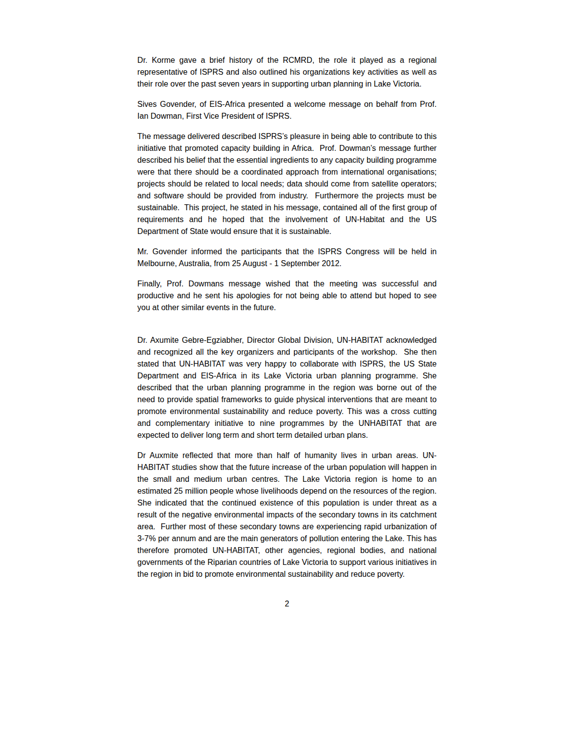Dr. Korme gave a brief history of the RCMRD, the role it played as a regional representative of ISPRS and also outlined his organizations key activities as well as their role over the past seven years in supporting urban planning in Lake Victoria.
Sives Govender, of EIS-Africa presented a welcome message on behalf from Prof. Ian Dowman, First Vice President of ISPRS.
The message delivered described ISPRS’s pleasure in being able to contribute to this initiative that promoted capacity building in Africa. Prof. Dowman’s message further described his belief that the essential ingredients to any capacity building programme were that there should be a coordinated approach from international organisations; projects should be related to local needs; data should come from satellite operators; and software should be provided from industry. Furthermore the projects must be sustainable. This project, he stated in his message, contained all of the first group of requirements and he hoped that the involvement of UN-Habitat and the US Department of State would ensure that it is sustainable.
Mr. Govender informed the participants that the ISPRS Congress will be held in Melbourne, Australia, from 25 August - 1 September 2012.
Finally, Prof. Dowmans message wished that the meeting was successful and productive and he sent his apologies for not being able to attend but hoped to see you at other similar events in the future.
Dr. Axumite Gebre-Egziabher, Director Global Division, UN-HABITAT acknowledged and recognized all the key organizers and participants of the workshop. She then stated that UN-HABITAT was very happy to collaborate with ISPRS, the US State Department and EIS-Africa in its Lake Victoria urban planning programme. She described that the urban planning programme in the region was borne out of the need to provide spatial frameworks to guide physical interventions that are meant to promote environmental sustainability and reduce poverty. This was a cross cutting and complementary initiative to nine programmes by the UNHABITAT that are expected to deliver long term and short term detailed urban plans.
Dr Auxmite reflected that more than half of humanity lives in urban areas. UN-HABITAT studies show that the future increase of the urban population will happen in the small and medium urban centres. The Lake Victoria region is home to an estimated 25 million people whose livelihoods depend on the resources of the region. She indicated that the continued existence of this population is under threat as a result of the negative environmental impacts of the secondary towns in its catchment area. Further most of these secondary towns are experiencing rapid urbanization of 3-7% per annum and are the main generators of pollution entering the Lake. This has therefore promoted UN-HABITAT, other agencies, regional bodies, and national governments of the Riparian countries of Lake Victoria to support various initiatives in the region in bid to promote environmental sustainability and reduce poverty.
2